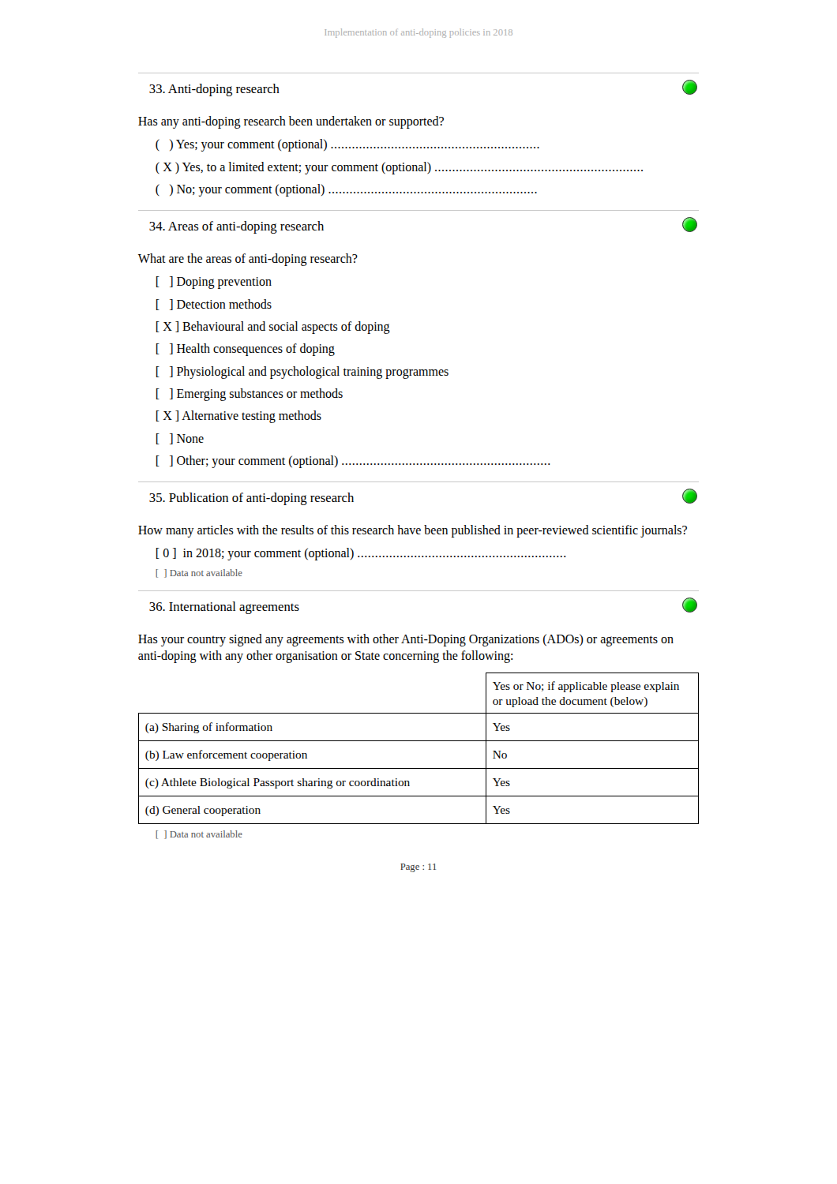Implementation of anti-doping policies in 2018
33. Anti-doping research
Has any anti-doping research been undertaken or supported?
( ) Yes; your comment (optional) ...........................................................
( X ) Yes, to a limited extent; your comment (optional) ...........................................................
( ) No; your comment (optional) ...........................................................
34. Areas of anti-doping research
What are the areas of anti-doping research?
[ ] Doping prevention
[ ] Detection methods
[ X ] Behavioural and social aspects of doping
[ ] Health consequences of doping
[ ] Physiological and psychological training programmes
[ ] Emerging substances or methods
[ X ] Alternative testing methods
[ ] None
[ ] Other; your comment (optional) ...........................................................
35. Publication of anti-doping research
How many articles with the results of this research have been published in peer-reviewed scientific journals?
[ 0 ] in 2018; your comment (optional) ...........................................................
[ ] Data not available
36. International agreements
Has your country signed any agreements with other Anti-Doping Organizations (ADOs) or agreements on anti-doping with any other organisation or State concerning the following:
| | Yes or No; if applicable please explain or upload the document (below) |
| (a) Sharing of information | Yes |
| (b) Law enforcement cooperation | No |
| (c) Athlete Biological Passport sharing or coordination | Yes |
| (d) General cooperation | Yes |
[ ] Data not available
Page : 11